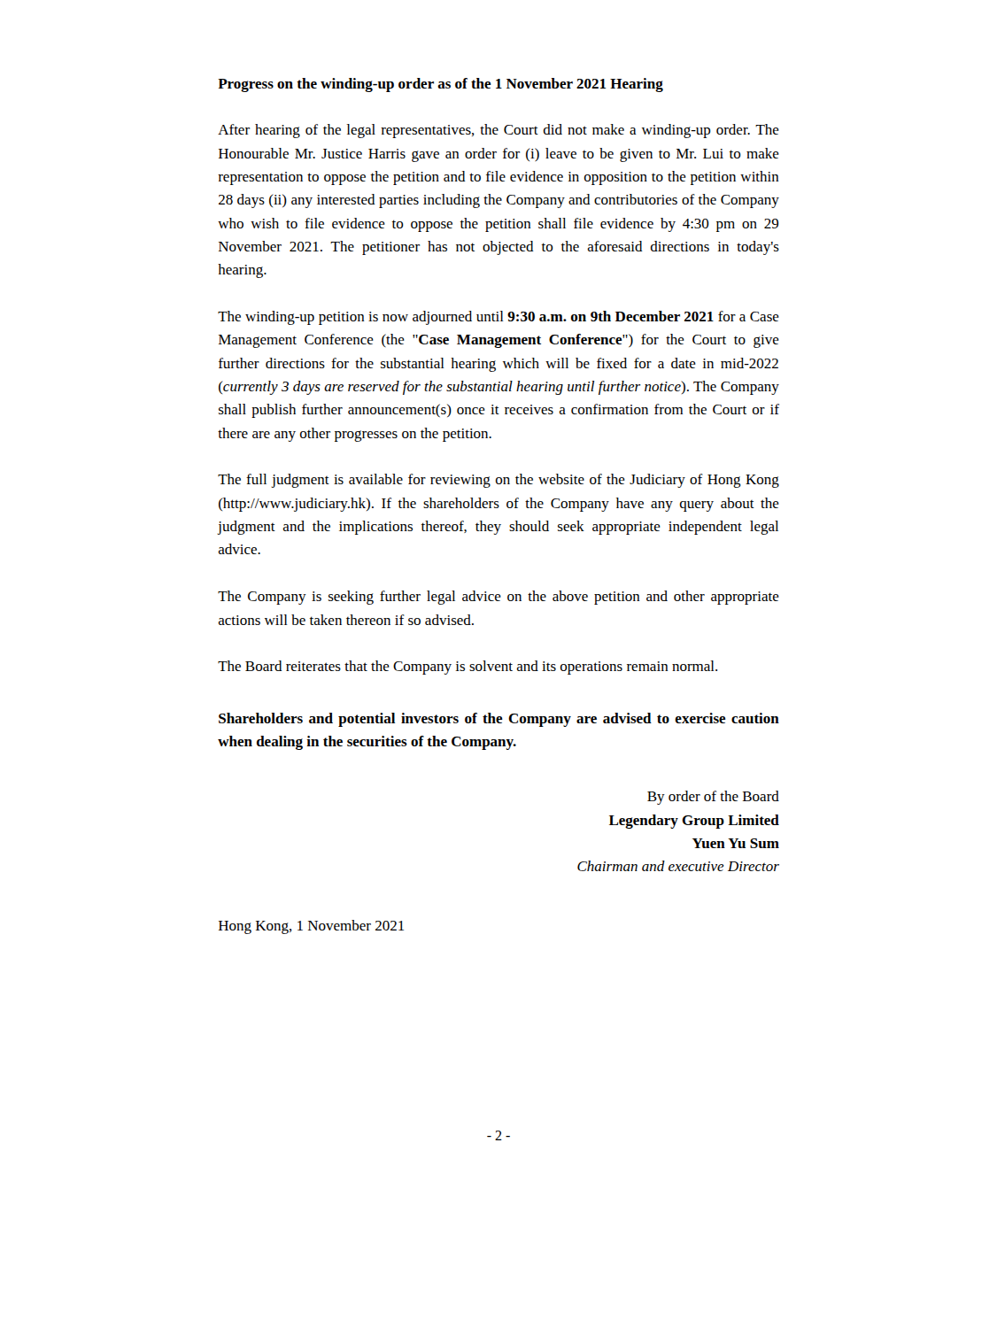Progress on the winding-up order as of the 1 November 2021 Hearing
After hearing of the legal representatives, the Court did not make a winding-up order. The Honourable Mr. Justice Harris gave an order for (i) leave to be given to Mr. Lui to make representation to oppose the petition and to file evidence in opposition to the petition within 28 days (ii) any interested parties including the Company and contributories of the Company who wish to file evidence to oppose the petition shall file evidence by 4:30 pm on 29 November 2021. The petitioner has not objected to the aforesaid directions in today's hearing.
The winding-up petition is now adjourned until 9:30 a.m. on 9th December 2021 for a Case Management Conference (the "Case Management Conference") for the Court to give further directions for the substantial hearing which will be fixed for a date in mid-2022 (currently 3 days are reserved for the substantial hearing until further notice). The Company shall publish further announcement(s) once it receives a confirmation from the Court or if there are any other progresses on the petition.
The full judgment is available for reviewing on the website of the Judiciary of Hong Kong (http://www.judiciary.hk). If the shareholders of the Company have any query about the judgment and the implications thereof, they should seek appropriate independent legal advice.
The Company is seeking further legal advice on the above petition and other appropriate actions will be taken thereon if so advised.
The Board reiterates that the Company is solvent and its operations remain normal.
Shareholders and potential investors of the Company are advised to exercise caution when dealing in the securities of the Company.
By order of the Board Legendary Group Limited Yuen Yu Sum Chairman and executive Director
Hong Kong, 1 November 2021
- 2 -